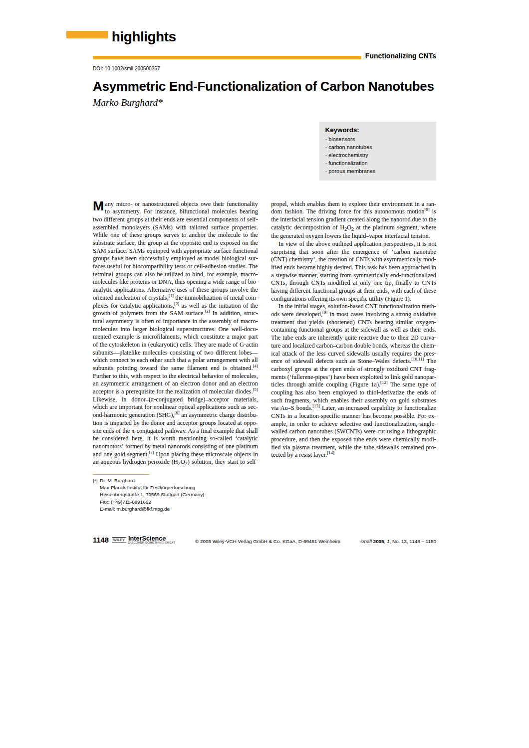highlights
Functionalizing CNTs
DOI: 10.1002/smll.200500257
Asymmetric End-Functionalization of Carbon Nanotubes
Marko Burghard*
Keywords:
biosensors
carbon nanotubes
electrochemistry
functionalization
porous membranes
Many micro- or nanostructured objects owe their functionality to asymmetry. For instance, bifunctional molecules bearing two different groups at their ends are essential components of self-assembled monolayers (SAMs) with tailored surface properties. While one of these groups serves to anchor the molecule to the substrate surface, the group at the opposite end is exposed on the SAM surface. SAMs equipped with appropriate surface functional groups have been successfully employed as model biological surfaces useful for biocompatibility tests or cell-adhesion studies. The terminal groups can also be utilized to bind, for example, macromolecules like proteins or DNA, thus opening a wide range of bioanalytic applications. Alternative uses of these groups involve the oriented nucleation of crystals,[1] the immobilization of metal complexes for catalytic applications,[2] as well as the initiation of the growth of polymers from the SAM surface.[3] In addition, structural asymmetry is often of importance in the assembly of macromolecules into larger biological superstructures. One well-documented example is microfilaments, which constitute a major part of the cytoskeleton in (eukaryotic) cells. They are made of G-actin subunits—platelike molecules consisting of two different lobes—which connect to each other such that a polar arrangement with all subunits pointing toward the same filament end is obtained.[4] Further to this, with respect to the electrical behavior of molecules, an asymmetric arrangement of an electron donor and an electron acceptor is a prerequisite for the realization of molecular diodes.[5] Likewise, in donor–(π-conjugated bridge)–acceptor materials, which are important for nonlinear optical applications such as second-harmonic generation (SHG),[6] an asymmetric charge distribution is imparted by the donor and acceptor groups located at opposite ends of the π-conjugated pathway. As a final example that shall be considered here, it is worth mentioning so-called ‘catalytic nanomotors’ formed by metal nanorods consisting of one platinum and one gold segment.[7] Upon placing these microscale objects in an aqueous hydrogen peroxide (H2O2) solution, they start to self-propel, which enables them to explore their environment in a random fashion. The driving force for this autonomous motion[8] is the interfacial tension gradient created along the nanorod due to the catalytic decomposition of H2O2 at the platinum segment, where the generated oxygen lowers the liquid–vapor interfacial tension.
In view of the above outlined application perspectives, it is not surprising that soon after the emergence of ‘carbon nanotube (CNT) chemistry’, the creation of CNTs with asymmetrically modified ends became highly desired. This task has been approached in a stepwise manner, starting from symmetrically end-functionalized CNTs, through CNTs modified at only one tip, finally to CNTs having different functional groups at their ends, with each of these configurations offering its own specific utility (Figure 1).
In the initial stages, solution-based CNT functionalization methods were developed,[9] in most cases involving a strong oxidative treatment that yields (shortened) CNTs bearing similar oxygen-containing functional groups at the sidewall as well as their ends. The tube ends are inherently quite reactive due to their 2D curvature and localized carbon–carbon double bonds, whereas the chemical attack of the less curved sidewalls usually requires the presence of sidewall defects such as Stone–Wales defects.[10,11] The carboxyl groups at the open ends of strongly oxidized CNT fragments (‘fullerene-pipes’) have been exploited to link gold nanoparticles through amide coupling (Figure 1a).[12] The same type of coupling has also been employed to thiol-derivatize the ends of such fragments, which enables their assembly on gold substrates via Au–S bonds.[13] Later, an increased capability to functionalize CNTs in a location-specific manner has become possible. For example, in order to achieve selective end functionalization, single-walled carbon nanotubes (SWCNTs) were cut using a lithographic procedure, and then the exposed tube ends were chemically modified via plasma treatment, while the tube sidewalls remained protected by a resist layer.[14]
[*] Dr. M. Burghard
Max-Planck-Institut für Festkörperforschung
Heisenbergstraße 1, 70569 Stuttgart (Germany)
Fax: (+49)711-6891662
E-mail: m.burghard@fkf.mpg.de
1148 WILEY InterScienceDISCOVER SOMETHING GREAT
© 2005 Wiley-VCH Verlag GmbH & Co. KGaA, D-69451 Weinheim
small 2005, 1, No. 12, 1148 – 1150